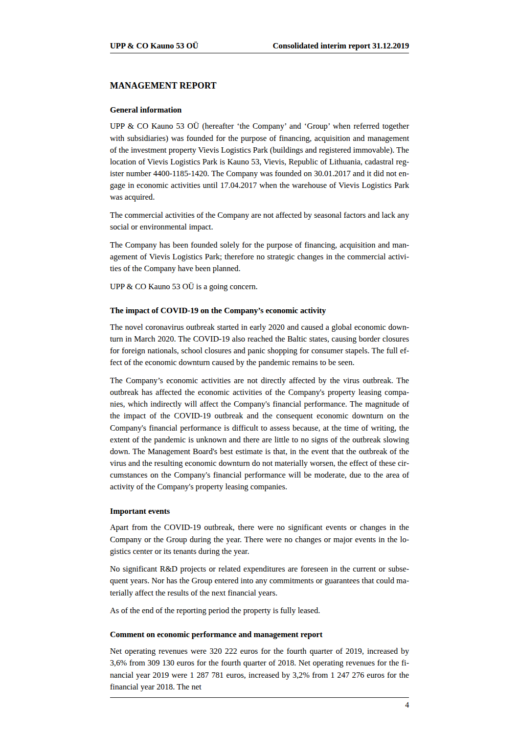UPP & CO Kauno 53 OÜ Consolidated interim report 31.12.2019
MANAGEMENT REPORT
General information
UPP & CO Kauno 53 OÜ (hereafter ‘the Company’ and ‘Group’ when referred together with subsidiaries) was founded for the purpose of financing, acquisition and management of the investment property Vievis Logistics Park (buildings and registered immovable). The location of Vievis Logistics Park is Kauno 53, Vievis, Republic of Lithuania, cadastral register number 4400-1185-1420. The Company was founded on 30.01.2017 and it did not engage in economic activities until 17.04.2017 when the warehouse of Vievis Logistics Park was acquired.
The commercial activities of the Company are not affected by seasonal factors and lack any social or environmental impact.
The Company has been founded solely for the purpose of financing, acquisition and management of Vievis Logistics Park; therefore no strategic changes in the commercial activities of the Company have been planned.
UPP & CO Kauno 53 OÜ is a going concern.
The impact of COVID-19 on the Company’s economic activity
The novel coronavirus outbreak started in early 2020 and caused a global economic downturn in March 2020. The COVID-19 also reached the Baltic states, causing border closures for foreign nationals, school closures and panic shopping for consumer stapels. The full effect of the economic downturn caused by the pandemic remains to be seen.
The Company’s economic activities are not directly affected by the virus outbreak. The outbreak has affected the economic activities of the Company's property leasing companies, which indirectly will affect the Company's financial performance. The magnitude of the impact of the COVID-19 outbreak and the consequent economic downturn on the Company's financial performance is difficult to assess because, at the time of writing, the extent of the pandemic is unknown and there are little to no signs of the outbreak slowing down. The Management Board's best estimate is that, in the event that the outbreak of the virus and the resulting economic downturn do not materially worsen, the effect of these circumstances on the Company's financial performance will be moderate, due to the area of activity of the Company's property leasing companies.
Important events
Apart from the COVID-19 outbreak, there were no significant events or changes in the Company or the Group during the year. There were no changes or major events in the logistics center or its tenants during the year.
No significant R&D projects or related expenditures are foreseen in the current or subsequent years. Nor has the Group entered into any commitments or guarantees that could materially affect the results of the next financial years.
As of the end of the reporting period the property is fully leased.
Comment on economic performance and management report
Net operating revenues were 320 222 euros for the fourth quarter of 2019, increased by 3,6% from 309 130 euros for the fourth quarter of 2018. Net operating revenues for the financial year 2019 were 1 287 781 euros, increased by 3,2% from 1 247 276 euros for the financial year 2018. The net
4